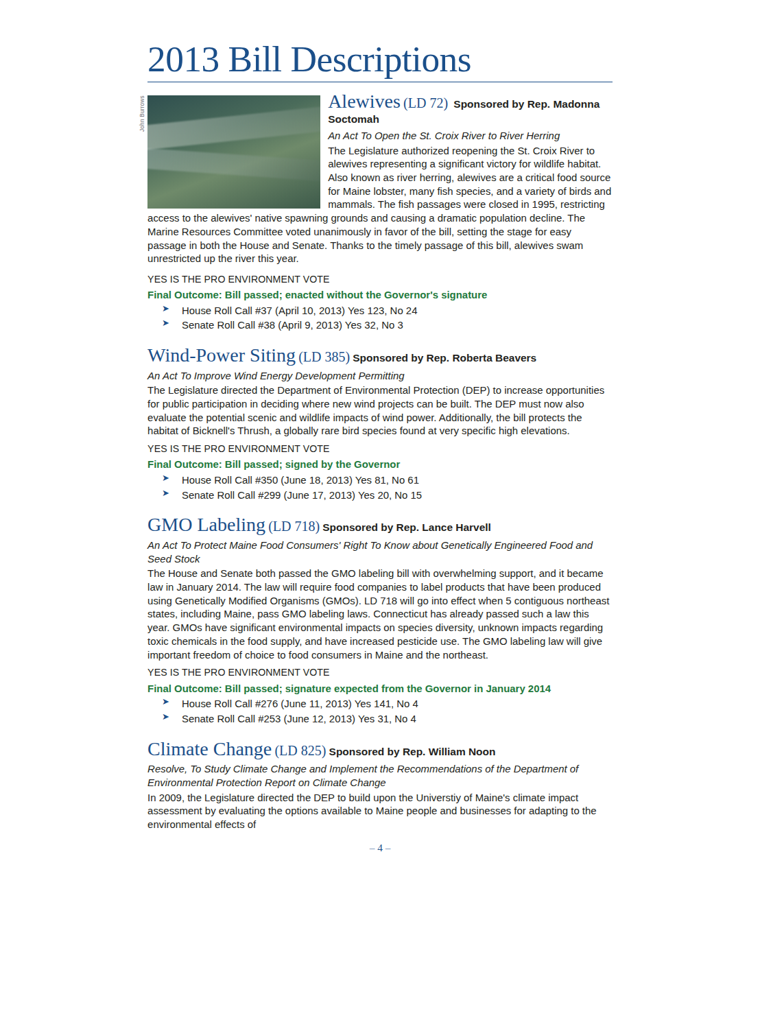2013 Bill Descriptions
John Burrows
Alewives (LD 72) Sponsored by Rep. Madonna Soctomah
An Act To Open the St. Croix River to River Herring
The Legislature authorized reopening the St. Croix River to alewives representing a significant victory for wildlife habitat. Also known as river herring, alewives are a critical food source for Maine lobster, many fish species, and a variety of birds and mammals. The fish passages were closed in 1995, restricting access to the alewives' native spawning grounds and causing a dramatic population decline. The Marine Resources Committee voted unanimously in favor of the bill, setting the stage for easy passage in both the House and Senate. Thanks to the timely passage of this bill, alewives swam unrestricted up the river this year.
YES IS THE PRO ENVIRONMENT VOTE
Final Outcome: Bill passed; enacted without the Governor's signature
House Roll Call #37 (April 10, 2013) Yes 123, No 24
Senate Roll Call #38 (April 9, 2013) Yes 32, No 3
Wind-Power Siting (LD 385) Sponsored by Rep. Roberta Beavers
An Act To Improve Wind Energy Development Permitting
The Legislature directed the Department of Environmental Protection (DEP) to increase opportunities for public participation in deciding where new wind projects can be built. The DEP must now also evaluate the potential scenic and wildlife impacts of wind power. Additionally, the bill protects the habitat of Bicknell's Thrush, a globally rare bird species found at very specific high elevations.
YES IS THE PRO ENVIRONMENT VOTE
Final Outcome: Bill passed; signed by the Governor
House Roll Call #350 (June 18, 2013) Yes 81, No 61
Senate Roll Call #299 (June 17, 2013) Yes 20, No 15
GMO Labeling (LD 718) Sponsored by Rep. Lance Harvell
An Act To Protect Maine Food Consumers' Right To Know about Genetically Engineered Food and Seed Stock
The House and Senate both passed the GMO labeling bill with overwhelming support, and it became law in January 2014. The law will require food companies to label products that have been produced using Genetically Modified Organisms (GMOs). LD 718 will go into effect when 5 contiguous northeast states, including Maine, pass GMO labeling laws. Connecticut has already passed such a law this year. GMOs have significant environmental impacts on species diversity, unknown impacts regarding toxic chemicals in the food supply, and have increased pesticide use. The GMO labeling law will give important freedom of choice to food consumers in Maine and the northeast.
YES IS THE PRO ENVIRONMENT VOTE
Final Outcome: Bill passed; signature expected from the Governor in January 2014
House Roll Call #276 (June 11, 2013) Yes 141, No 4
Senate Roll Call #253 (June 12, 2013) Yes 31, No 4
Climate Change (LD 825) Sponsored by Rep. William Noon
Resolve, To Study Climate Change and Implement the Recommendations of the Department of Environmental Protection Report on Climate Change
In 2009, the Legislature directed the DEP to build upon the Universtiy of Maine's climate impact assessment by evaluating the options available to Maine people and businesses for adapting to the environmental effects of
– 4 –